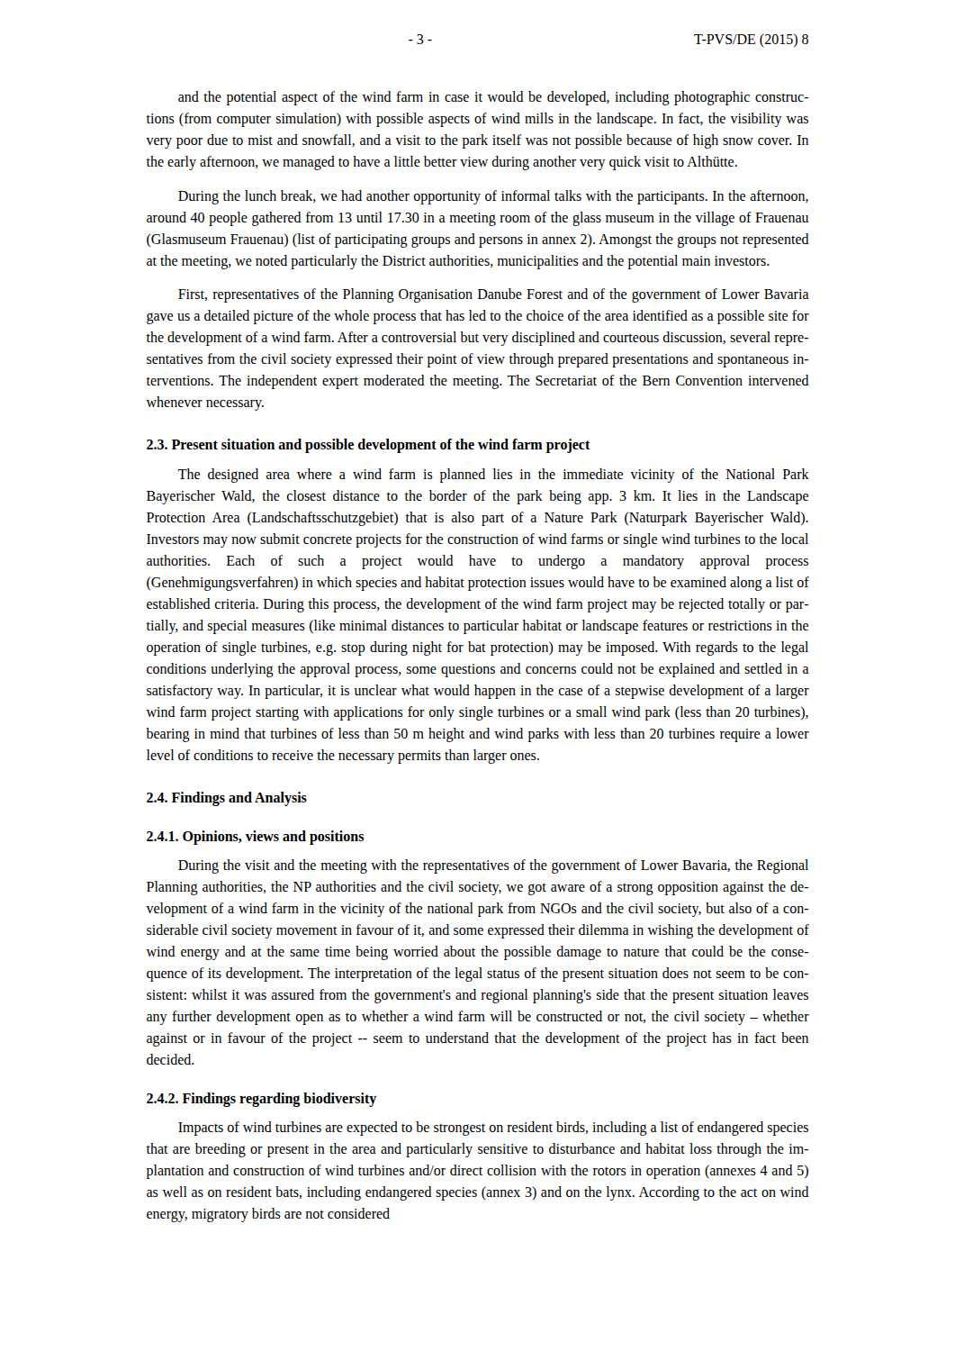- 3 - T-PVS/DE (2015) 8
and the potential aspect of the wind farm in case it would be developed, including photographic constructions (from computer simulation) with possible aspects of wind mills in the landscape. In fact, the visibility was very poor due to mist and snowfall, and a visit to the park itself was not possible because of high snow cover. In the early afternoon, we managed to have a little better view during another very quick visit to Althütte.
During the lunch break, we had another opportunity of informal talks with the participants. In the afternoon, around 40 people gathered from 13 until 17.30 in a meeting room of the glass museum in the village of Frauenau (Glasmuseum Frauenau) (list of participating groups and persons in annex 2). Amongst the groups not represented at the meeting, we noted particularly the District authorities, municipalities and the potential main investors.
First, representatives of the Planning Organisation Danube Forest and of the government of Lower Bavaria gave us a detailed picture of the whole process that has led to the choice of the area identified as a possible site for the development of a wind farm. After a controversial but very disciplined and courteous discussion, several representatives from the civil society expressed their point of view through prepared presentations and spontaneous interventions. The independent expert moderated the meeting. The Secretariat of the Bern Convention intervened whenever necessary.
2.3. Present situation and possible development of the wind farm project
The designed area where a wind farm is planned lies in the immediate vicinity of the National Park Bayerischer Wald, the closest distance to the border of the park being app. 3 km. It lies in the Landscape Protection Area (Landschaftsschutzgebiet) that is also part of a Nature Park (Naturpark Bayerischer Wald). Investors may now submit concrete projects for the construction of wind farms or single wind turbines to the local authorities. Each of such a project would have to undergo a mandatory approval process (Genehmigungsverfahren) in which species and habitat protection issues would have to be examined along a list of established criteria. During this process, the development of the wind farm project may be rejected totally or partially, and special measures (like minimal distances to particular habitat or landscape features or restrictions in the operation of single turbines, e.g. stop during night for bat protection) may be imposed. With regards to the legal conditions underlying the approval process, some questions and concerns could not be explained and settled in a satisfactory way. In particular, it is unclear what would happen in the case of a stepwise development of a larger wind farm project starting with applications for only single turbines or a small wind park (less than 20 turbines), bearing in mind that turbines of less than 50 m height and wind parks with less than 20 turbines require a lower level of conditions to receive the necessary permits than larger ones.
2.4. Findings and Analysis
2.4.1. Opinions, views and positions
During the visit and the meeting with the representatives of the government of Lower Bavaria, the Regional Planning authorities, the NP authorities and the civil society, we got aware of a strong opposition against the development of a wind farm in the vicinity of the national park from NGOs and the civil society, but also of a considerable civil society movement in favour of it, and some expressed their dilemma in wishing the development of wind energy and at the same time being worried about the possible damage to nature that could be the consequence of its development. The interpretation of the legal status of the present situation does not seem to be consistent: whilst it was assured from the government's and regional planning's side that the present situation leaves any further development open as to whether a wind farm will be constructed or not, the civil society – whether against or in favour of the project -- seem to understand that the development of the project has in fact been decided.
2.4.2. Findings regarding biodiversity
Impacts of wind turbines are expected to be strongest on resident birds, including a list of endangered species that are breeding or present in the area and particularly sensitive to disturbance and habitat loss through the implantation and construction of wind turbines and/or direct collision with the rotors in operation (annexes 4 and 5) as well as on resident bats, including endangered species (annex 3) and on the lynx. According to the act on wind energy, migratory birds are not considered